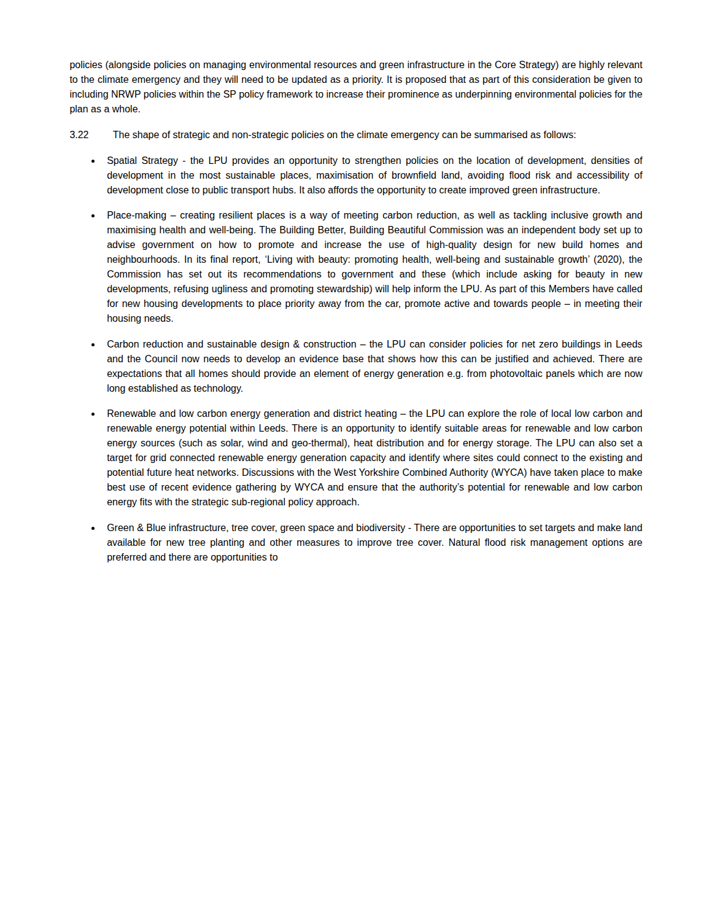policies (alongside policies on managing environmental resources and green infrastructure in the Core Strategy) are highly relevant to the climate emergency and they will need to be updated as a priority. It is proposed that as part of this consideration be given to including NRWP policies within the SP policy framework to increase their prominence as underpinning environmental policies for the plan as a whole.
3.22
The shape of strategic and non-strategic policies on the climate emergency can be summarised as follows:
Spatial Strategy - the LPU provides an opportunity to strengthen policies on the location of development, densities of development in the most sustainable places, maximisation of brownfield land, avoiding flood risk and accessibility of development close to public transport hubs. It also affords the opportunity to create improved green infrastructure.
Place-making – creating resilient places is a way of meeting carbon reduction, as well as tackling inclusive growth and maximising health and well-being. The Building Better, Building Beautiful Commission was an independent body set up to advise government on how to promote and increase the use of high-quality design for new build homes and neighbourhoods. In its final report, ‘Living with beauty: promoting health, well-being and sustainable growth’ (2020), the Commission has set out its recommendations to government and these (which include asking for beauty in new developments, refusing ugliness and promoting stewardship) will help inform the LPU. As part of this Members have called for new housing developments to place priority away from the car, promote active and towards people – in meeting their housing needs.
Carbon reduction and sustainable design & construction – the LPU can consider policies for net zero buildings in Leeds and the Council now needs to develop an evidence base that shows how this can be justified and achieved. There are expectations that all homes should provide an element of energy generation e.g. from photovoltaic panels which are now long established as technology.
Renewable and low carbon energy generation and district heating – the LPU can explore the role of local low carbon and renewable energy potential within Leeds. There is an opportunity to identify suitable areas for renewable and low carbon energy sources (such as solar, wind and geo-thermal), heat distribution and for energy storage. The LPU can also set a target for grid connected renewable energy generation capacity and identify where sites could connect to the existing and potential future heat networks. Discussions with the West Yorkshire Combined Authority (WYCA) have taken place to make best use of recent evidence gathering by WYCA and ensure that the authority’s potential for renewable and low carbon energy fits with the strategic sub-regional policy approach.
Green & Blue infrastructure, tree cover, green space and biodiversity - There are opportunities to set targets and make land available for new tree planting and other measures to improve tree cover. Natural flood risk management options are preferred and there are opportunities to